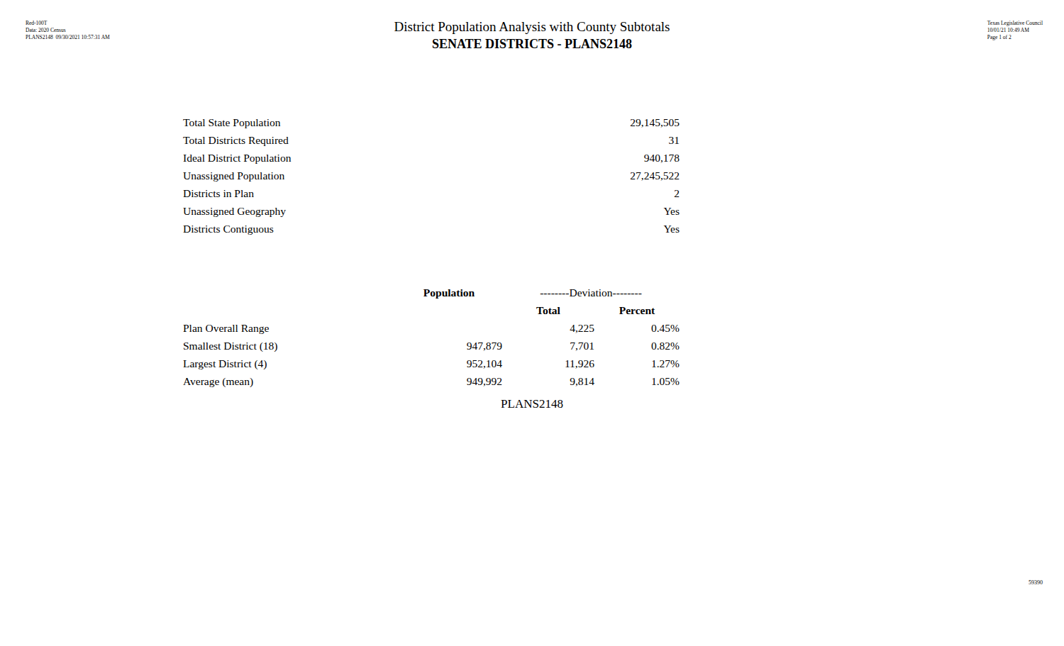Red-100T
Data: 2020 Census
PLANS2148 09/30/2021 10:57:31 AM
Texas Legislative Council
10/01/21 10:49 AM
Page 1 of 2
District Population Analysis with County Subtotals
SENATE DISTRICTS - PLANS2148
| Total State Population | 29,145,505 |
| Total Districts Required | 31 |
| Ideal District Population | 940,178 |
| Unassigned Population | 27,245,522 |
| Districts in Plan | 2 |
| Unassigned Geography | Yes |
| Districts Contiguous | Yes |
| | Population | --------Deviation-------- |
| | | Total | Percent |
| Plan Overall Range | | 4,225 | 0.45% |
| Smallest District (18) | 947,879 | 7,701 | 0.82% |
| Largest District (4) | 952,104 | 11,926 | 1.27% |
| Average (mean) | 949,992 | 9,814 | 1.05% |
PLANS2148
59390